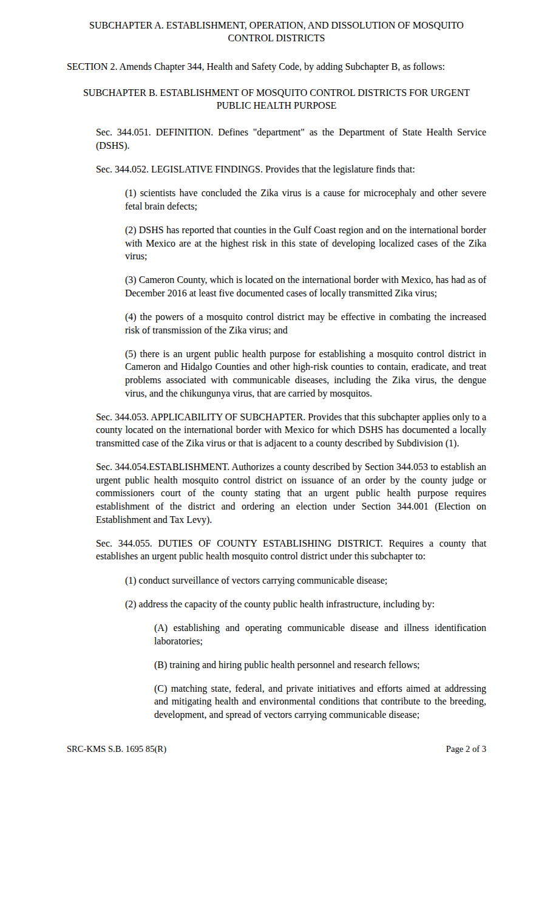SUBCHAPTER A. ESTABLISHMENT, OPERATION, AND DISSOLUTION OF MOSQUITO CONTROL DISTRICTS
SECTION 2. Amends Chapter 344, Health and Safety Code, by adding Subchapter B, as follows:
SUBCHAPTER B. ESTABLISHMENT OF MOSQUITO CONTROL DISTRICTS FOR URGENT PUBLIC HEALTH PURPOSE
Sec. 344.051. DEFINITION. Defines "department" as the Department of State Health Service (DSHS).
Sec. 344.052. LEGISLATIVE FINDINGS. Provides that the legislature finds that:
(1) scientists have concluded the Zika virus is a cause for microcephaly and other severe fetal brain defects;
(2) DSHS has reported that counties in the Gulf Coast region and on the international border with Mexico are at the highest risk in this state of developing localized cases of the Zika virus;
(3) Cameron County, which is located on the international border with Mexico, has had as of December 2016 at least five documented cases of locally transmitted Zika virus;
(4) the powers of a mosquito control district may be effective in combating the increased risk of transmission of the Zika virus; and
(5) there is an urgent public health purpose for establishing a mosquito control district in Cameron and Hidalgo Counties and other high-risk counties to contain, eradicate, and treat problems associated with communicable diseases, including the Zika virus, the dengue virus, and the chikungunya virus, that are carried by mosquitos.
Sec. 344.053. APPLICABILITY OF SUBCHAPTER. Provides that this subchapter applies only to a county located on the international border with Mexico for which DSHS has documented a locally transmitted case of the Zika virus or that is adjacent to a county described by Subdivision (1).
Sec. 344.054.ESTABLISHMENT. Authorizes a county described by Section 344.053 to establish an urgent public health mosquito control district on issuance of an order by the county judge or commissioners court of the county stating that an urgent public health purpose requires establishment of the district and ordering an election under Section 344.001 (Election on Establishment and Tax Levy).
Sec. 344.055. DUTIES OF COUNTY ESTABLISHING DISTRICT. Requires a county that establishes an urgent public health mosquito control district under this subchapter to:
(1) conduct surveillance of vectors carrying communicable disease;
(2) address the capacity of the county public health infrastructure, including by:
(A) establishing and operating communicable disease and illness identification laboratories;
(B) training and hiring public health personnel and research fellows;
(C) matching state, federal, and private initiatives and efforts aimed at addressing and mitigating health and environmental conditions that contribute to the breeding, development, and spread of vectors carrying communicable disease;
SRC-KMS S.B. 1695 85(R) Page 2 of 3